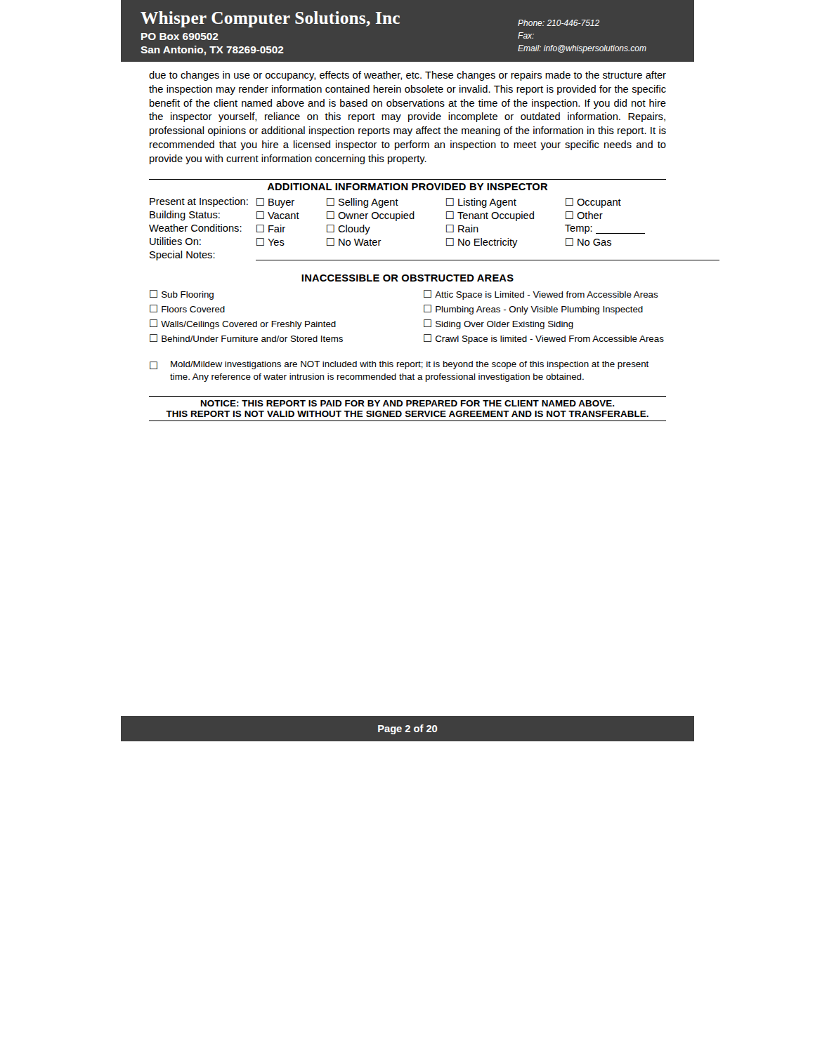Whisper Computer Solutions, Inc
PO Box 690502
San Antonio, TX 78269-0502
Phone: 210-446-7512
Fax:
Email: info@whispersolutions.com
due to changes in use or occupancy, effects of weather, etc. These changes or repairs made to the structure after the inspection may render information contained herein obsolete or invalid. This report is provided for the specific benefit of the client named above and is based on observations at the time of the inspection. If you did not hire the inspector yourself, reliance on this report may provide incomplete or outdated information. Repairs, professional opinions or additional inspection reports may affect the meaning of the information in this report. It is recommended that you hire a licensed inspector to perform an inspection to meet your specific needs and to provide you with current information concerning this property.
ADDITIONAL INFORMATION PROVIDED BY INSPECTOR
| Present at Inspection: | ☐ Buyer | ☐ Selling Agent | ☐ Listing Agent | ☐ Occupant |
| Building Status: | ☐ Vacant | ☐ Owner Occupied | ☐ Tenant Occupied | ☐ Other |
| Weather Conditions: | ☐ Fair | ☐ Cloudy | ☐ Rain | Temp: |
| Utilities On: | ☐ Yes | ☐ No Water | ☐ No Electricity | ☐ No Gas |
| Special Notes: | |
INACCESSIBLE OR OBSTRUCTED AREAS
| ☐ Sub Flooring | ☐ Attic Space is Limited - Viewed from Accessible Areas |
| ☐ Floors Covered | ☐ Plumbing Areas - Only Visible Plumbing Inspected |
| ☐ Walls/Ceilings Covered or Freshly Painted | ☐ Siding Over Older Existing Siding |
| ☐ Behind/Under Furniture and/or Stored Items | ☐ Crawl Space is limited - Viewed From Accessible Areas |
☐
Mold/Mildew investigations are NOT included with this report; it is beyond the scope of this inspection at the present time. Any reference of water intrusion is recommended that a professional investigation be obtained.
NOTICE: THIS REPORT IS PAID FOR BY AND PREPARED FOR THE CLIENT NAMED ABOVE.
THIS REPORT IS NOT VALID WITHOUT THE SIGNED SERVICE AGREEMENT AND IS NOT TRANSFERABLE.
Page 2 of 20